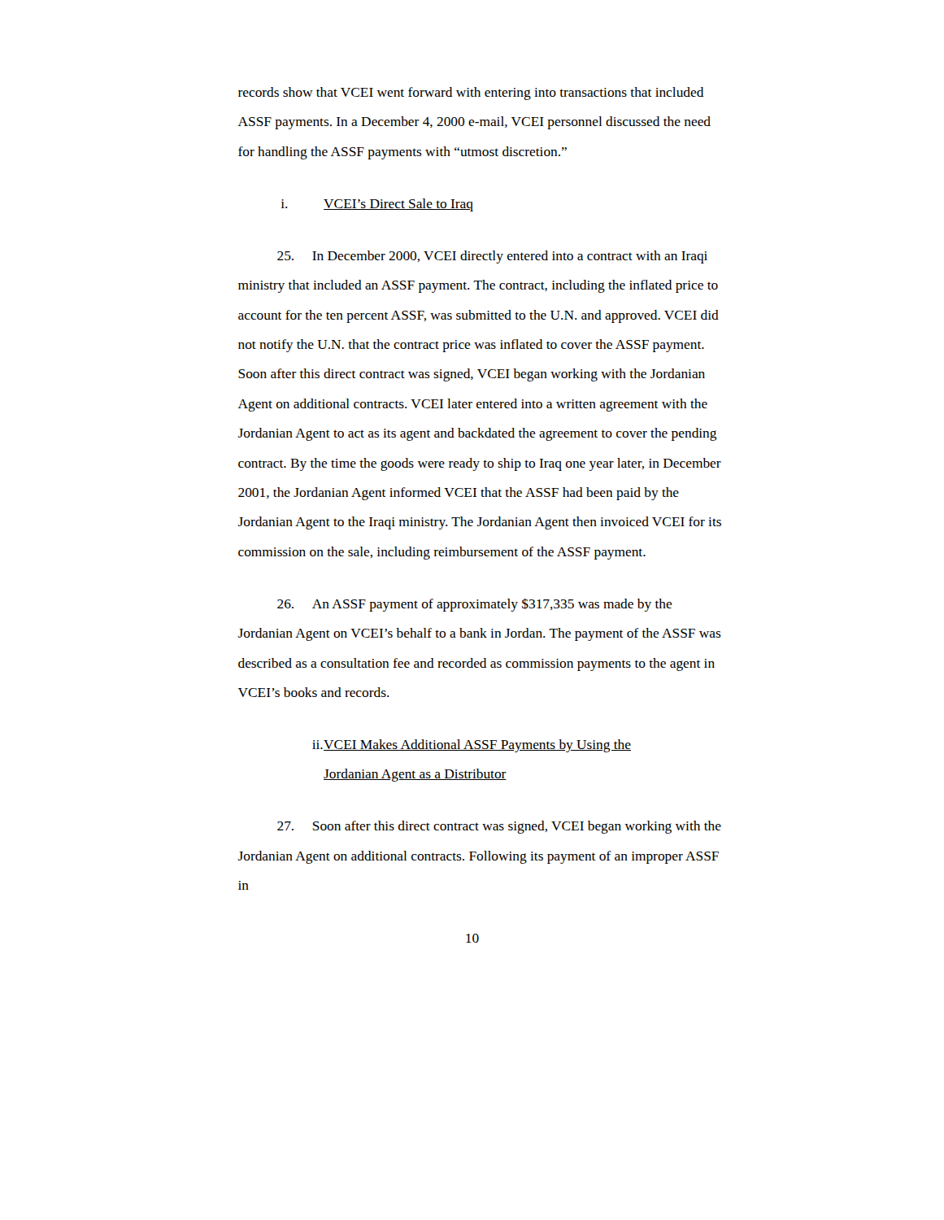records show that VCEI went forward with entering into transactions that included ASSF payments. In a December 4, 2000 e-mail, VCEI personnel discussed the need for handling the ASSF payments with “utmost discretion.”
i. VCEI’s Direct Sale to Iraq
25. In December 2000, VCEI directly entered into a contract with an Iraqi ministry that included an ASSF payment. The contract, including the inflated price to account for the ten percent ASSF, was submitted to the U.N. and approved. VCEI did not notify the U.N. that the contract price was inflated to cover the ASSF payment. Soon after this direct contract was signed, VCEI began working with the Jordanian Agent on additional contracts. VCEI later entered into a written agreement with the Jordanian Agent to act as its agent and backdated the agreement to cover the pending contract. By the time the goods were ready to ship to Iraq one year later, in December 2001, the Jordanian Agent informed VCEI that the ASSF had been paid by the Jordanian Agent to the Iraqi ministry. The Jordanian Agent then invoiced VCEI for its commission on the sale, including reimbursement of the ASSF payment.
26. An ASSF payment of approximately $317,335 was made by the Jordanian Agent on VCEI’s behalf to a bank in Jordan. The payment of the ASSF was described as a consultation fee and recorded as commission payments to the agent in VCEI’s books and records.
ii. VCEI Makes Additional ASSF Payments by Using the
Jordanian Agent as a Distributor
27. Soon after this direct contract was signed, VCEI began working with the Jordanian Agent on additional contracts. Following its payment of an improper ASSF in
10